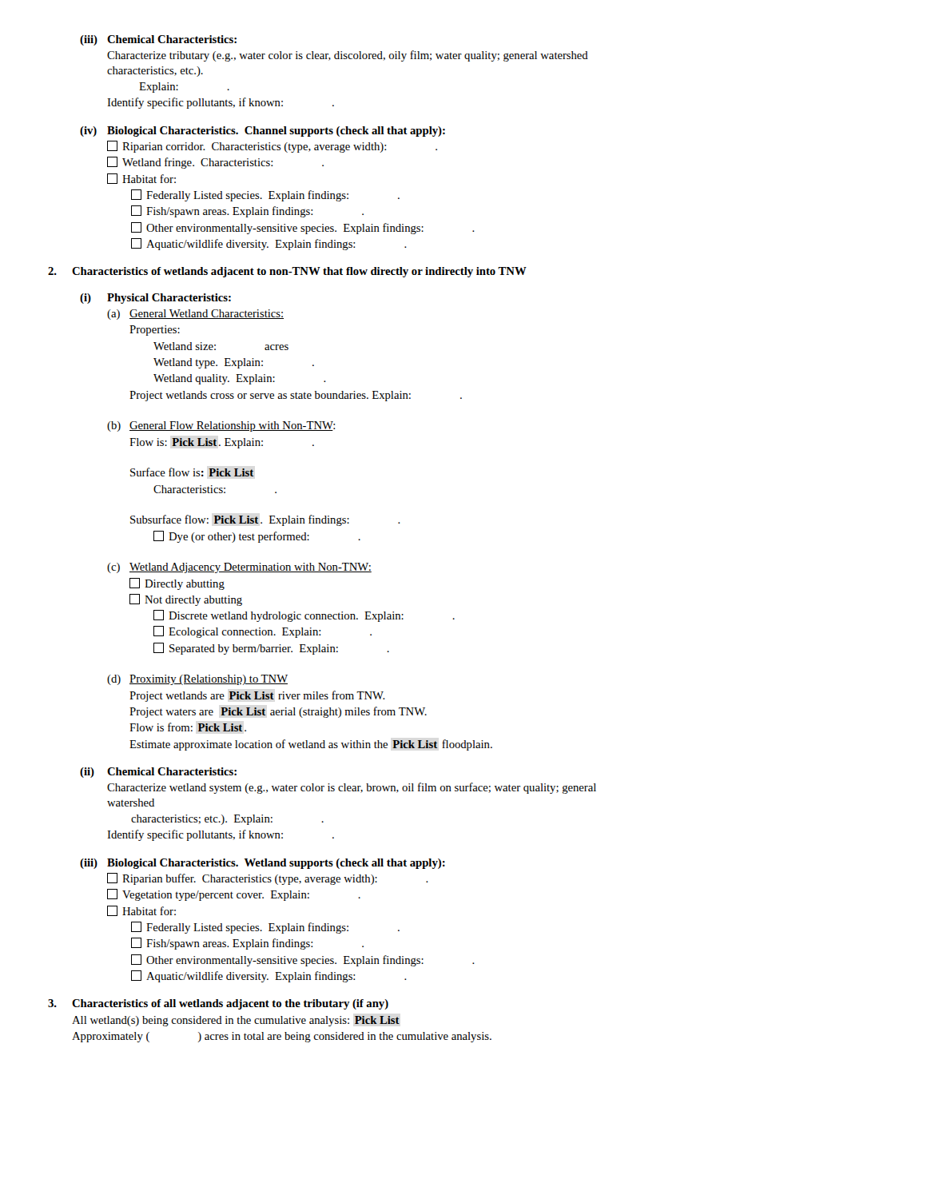(iii)
Chemical Characteristics:
Characterize tributary (e.g., water color is clear, discolored, oily film; water quality; general watershed characteristics, etc.).
Explain: .
Identify specific pollutants, if known: .
(iv)
Biological Characteristics. Channel supports (check all that apply):
Riparian corridor. Characteristics (type, average width): .
Wetland fringe. Characteristics: .
Habitat for:
Federally Listed species. Explain findings: .
Fish/spawn areas. Explain findings: .
Other environmentally-sensitive species. Explain findings: .
Aquatic/wildlife diversity. Explain findings: .
2.
Characteristics of wetlands adjacent to non-TNW that flow directly or indirectly into TNW
(i)
Physical Characteristics:
(a)
General Wetland Characteristics:
Properties:
Wetland size: acres
Wetland type. Explain: .
Wetland quality. Explain: .
Project wetlands cross or serve as state boundaries. Explain: .
(b)
General Flow Relationship with Non-TNW:
Flow is: Pick List. Explain: .
Surface flow is: Pick List
Characteristics: .
Subsurface flow: Pick List. Explain findings: .
Dye (or other) test performed: .
(c)
Wetland Adjacency Determination with Non-TNW:
Directly abutting
Not directly abutting
Discrete wetland hydrologic connection. Explain: .
Ecological connection. Explain: .
Separated by berm/barrier. Explain: .
(d)
Proximity (Relationship) to TNW
Project wetlands are Pick List river miles from TNW.
Project waters are Pick List aerial (straight) miles from TNW.
Flow is from: Pick List.
Estimate approximate location of wetland as within the Pick List floodplain.
(ii)
Chemical Characteristics:
Characterize wetland system (e.g., water color is clear, brown, oil film on surface; water quality; general watershed
characteristics; etc.). Explain: .
Identify specific pollutants, if known: .
(iii)
Biological Characteristics. Wetland supports (check all that apply):
Riparian buffer. Characteristics (type, average width): .
Vegetation type/percent cover. Explain: .
Habitat for:
Federally Listed species. Explain findings: .
Fish/spawn areas. Explain findings: .
Other environmentally-sensitive species. Explain findings: .
Aquatic/wildlife diversity. Explain findings: .
3.
Characteristics of all wetlands adjacent to the tributary (if any)
All wetland(s) being considered in the cumulative analysis: Pick List
Approximately ( ) acres in total are being considered in the cumulative analysis.